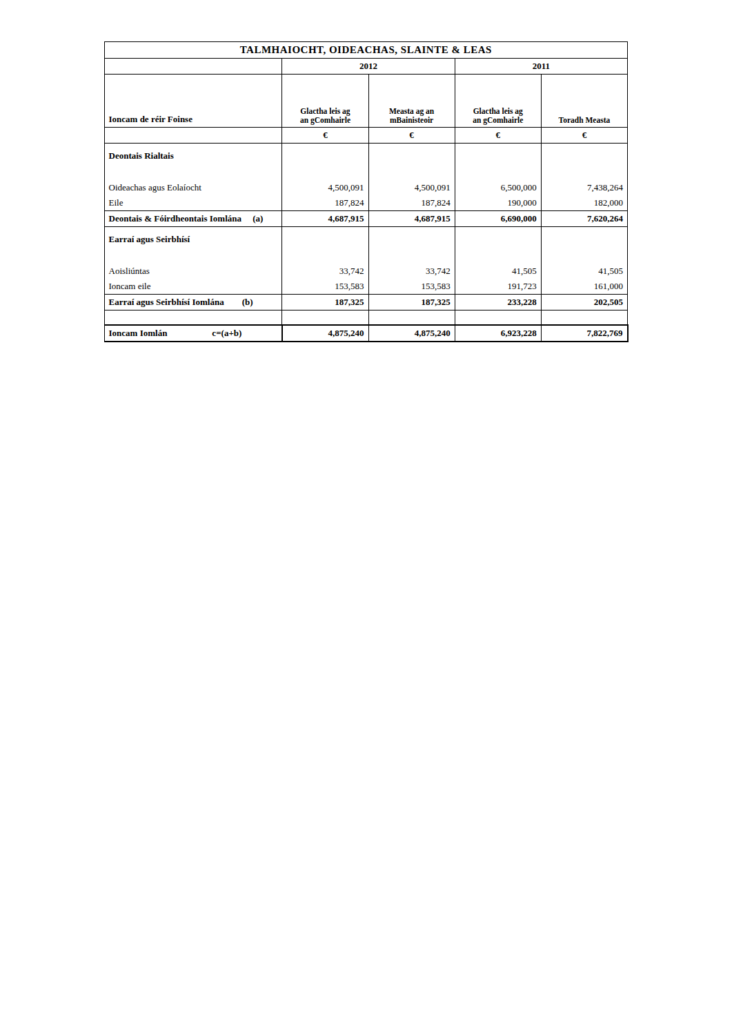| TALMHAIOCHT, OIDEACHAS, SLAINTE & LEAS |
| | 2012 | 2011 |
| Ioncam de réir Foinse | Glactha leis ag an gComhairle | Measta ag an mBainisteoir | Glactha leis ag an gComhairle | Toradh Measta |
| | € | € | € | € |
| Deontais Rialtais | | | | |
| Oideachas agus Eolaíocht | 4,500,091 | 4,500,091 | 6,500,000 | 7,438,264 |
| Eile | 187,824 | 187,824 | 190,000 | 182,000 |
| Deontais & Fóirdheontais Iomlána (a) | 4,687,915 | 4,687,915 | 6,690,000 | 7,620,264 |
| Earraí agus Seirbhísí | | | | |
| Aoisliúntas | 33,742 | 33,742 | 41,505 | 41,505 |
| Ioncam eile | 153,583 | 153,583 | 191,723 | 161,000 |
| Earraí agus Seirbhísí Iomlána (b) | 187,325 | 187,325 | 233,228 | 202,505 |
| Ioncam Iomlán c=(a+b) | 4,875,240 | 4,875,240 | 6,923,228 | 7,822,769 |